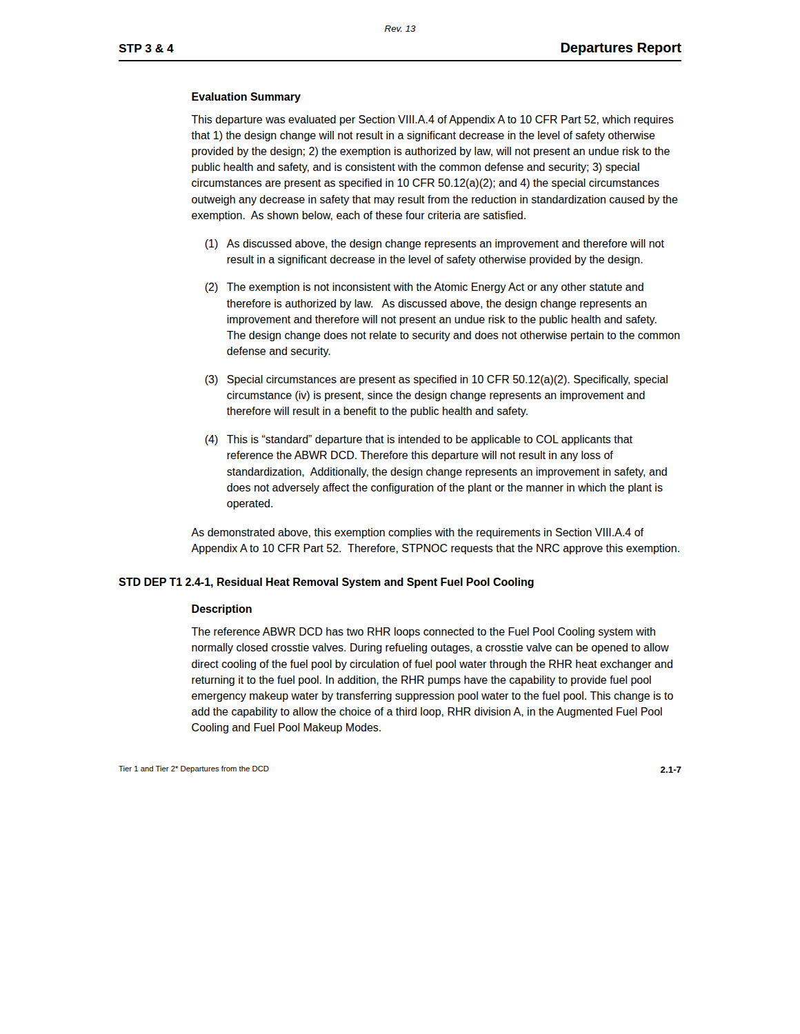Rev. 13
STP 3 & 4
Departures Report
Evaluation Summary
This departure was evaluated per Section VIII.A.4 of Appendix A to 10 CFR Part 52, which requires that 1) the design change will not result in a significant decrease in the level of safety otherwise provided by the design; 2) the exemption is authorized by law, will not present an undue risk to the public health and safety, and is consistent with the common defense and security; 3) special circumstances are present as specified in 10 CFR 50.12(a)(2); and 4) the special circumstances outweigh any decrease in safety that may result from the reduction in standardization caused by the exemption. As shown below, each of these four criteria are satisfied.
(1) As discussed above, the design change represents an improvement and therefore will not result in a significant decrease in the level of safety otherwise provided by the design.
(2) The exemption is not inconsistent with the Atomic Energy Act or any other statute and therefore is authorized by law. As discussed above, the design change represents an improvement and therefore will not present an undue risk to the public health and safety. The design change does not relate to security and does not otherwise pertain to the common defense and security.
(3) Special circumstances are present as specified in 10 CFR 50.12(a)(2). Specifically, special circumstance (iv) is present, since the design change represents an improvement and therefore will result in a benefit to the public health and safety.
(4) This is “standard” departure that is intended to be applicable to COL applicants that reference the ABWR DCD. Therefore this departure will not result in any loss of standardization, Additionally, the design change represents an improvement in safety, and does not adversely affect the configuration of the plant or the manner in which the plant is operated.
As demonstrated above, this exemption complies with the requirements in Section VIII.A.4 of Appendix A to 10 CFR Part 52. Therefore, STPNOC requests that the NRC approve this exemption.
STD DEP T1 2.4-1, Residual Heat Removal System and Spent Fuel Pool Cooling
Description
The reference ABWR DCD has two RHR loops connected to the Fuel Pool Cooling system with normally closed crosstie valves. During refueling outages, a crosstie valve can be opened to allow direct cooling of the fuel pool by circulation of fuel pool water through the RHR heat exchanger and returning it to the fuel pool. In addition, the RHR pumps have the capability to provide fuel pool emergency makeup water by transferring suppression pool water to the fuel pool. This change is to add the capability to allow the choice of a third loop, RHR division A, in the Augmented Fuel Pool Cooling and Fuel Pool Makeup Modes.
Tier 1 and Tier 2* Departures from the DCD
2.1-7